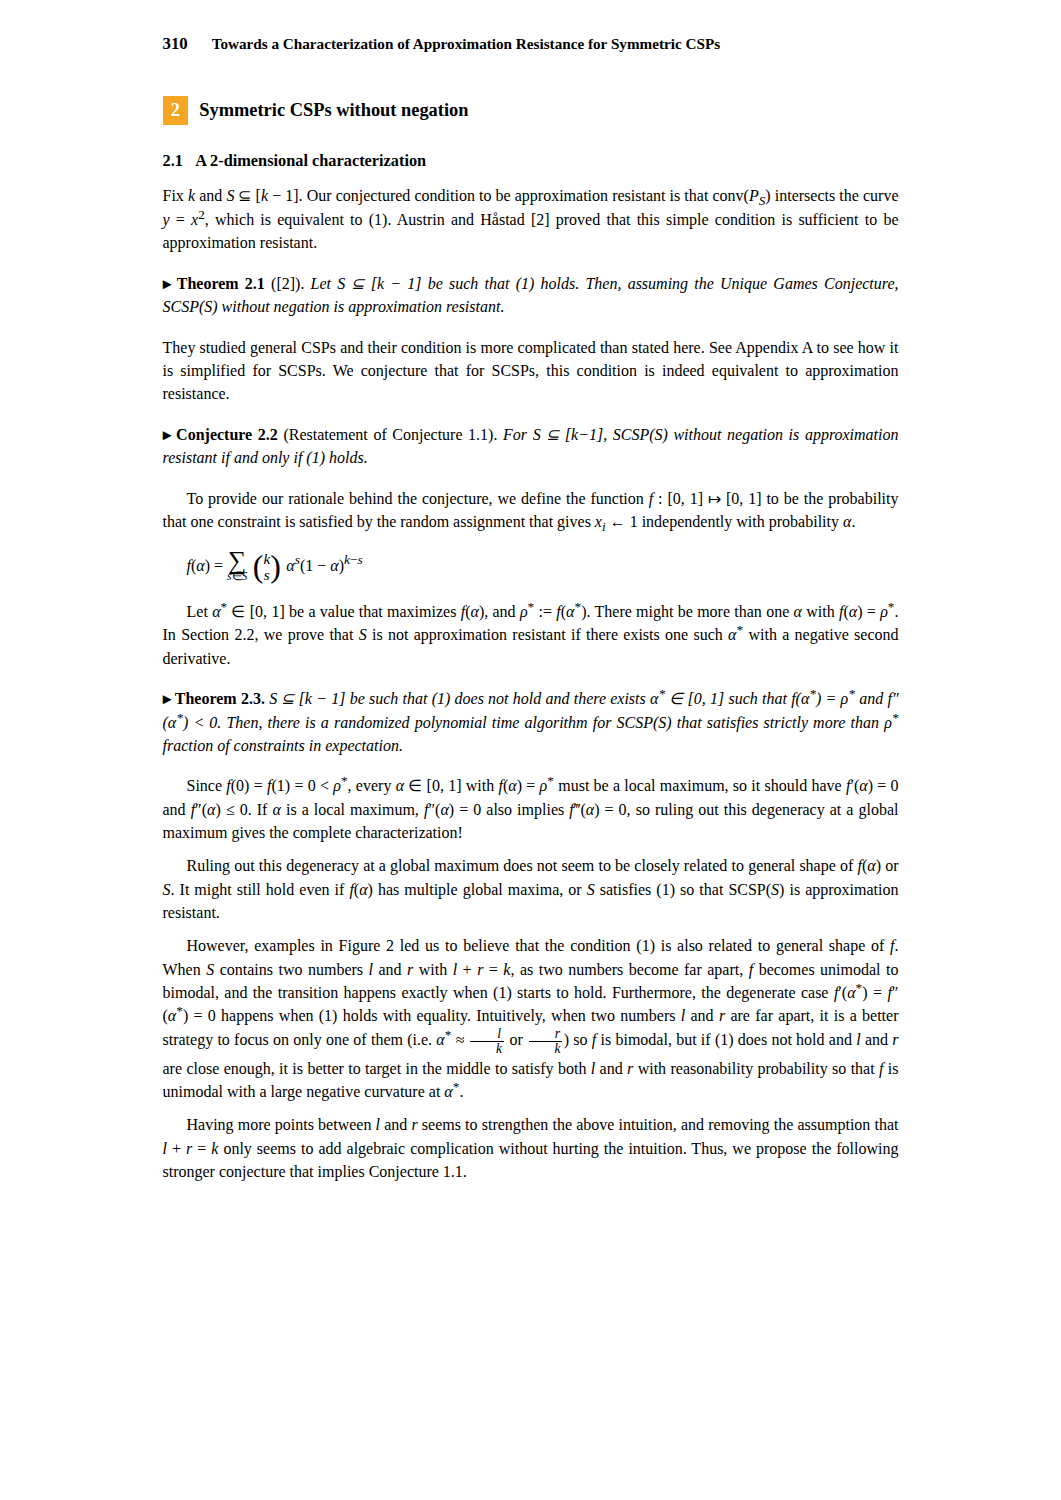310 Towards a Characterization of Approximation Resistance for Symmetric CSPs
2 Symmetric CSPs without negation
2.1 A 2-dimensional characterization
Fix k and S ⊆ [k − 1]. Our conjectured condition to be approximation resistant is that conv(PS) intersects the curve y = x2, which is equivalent to (1). Austrin and Håstad [2] proved that this simple condition is sufficient to be approximation resistant.
▸ Theorem 2.1 ([2]). Let S ⊆ [k − 1] be such that (1) holds. Then, assuming the Unique Games Conjecture, SCSP(S) without negation is approximation resistant.
They studied general CSPs and their condition is more complicated than stated here. See Appendix A to see how it is simplified for SCSPs. We conjecture that for SCSPs, this condition is indeed equivalent to approximation resistance.
▸ Conjecture 2.2 (Restatement of Conjecture 1.1). For S ⊆ [k−1], SCSP(S) without negation is approximation resistant if and only if (1) holds.
To provide our rationale behind the conjecture, we define the function f : [0, 1] ↦ [0, 1] to be the probability that one constraint is satisfied by the random assignment that gives xi ← 1 independently with probability α.
f(α) = ∑s∈S (ks) αs(1 − α)k−s
Let α* ∈ [0, 1] be a value that maximizes f(α), and ρ* := f(α*). There might be more than one α with f(α) = ρ*. In Section 2.2, we prove that S is not approximation resistant if there exists one such α* with a negative second derivative.
▸ Theorem 2.3. S ⊆ [k − 1] be such that (1) does not hold and there exists α* ∈ [0, 1] such that f(α*) = ρ* and f″(α*) < 0. Then, there is a randomized polynomial time algorithm for SCSP(S) that satisfies strictly more than ρ* fraction of constraints in expectation.
Since f(0) = f(1) = 0 < ρ*, every α ∈ [0, 1] with f(α) = ρ* must be a local maximum, so it should have f′(α) = 0 and f″(α) ≤ 0. If α is a local maximum, f″(α) = 0 also implies f‴(α) = 0, so ruling out this degeneracy at a global maximum gives the complete characterization!
Ruling out this degeneracy at a global maximum does not seem to be closely related to general shape of f(α) or S. It might still hold even if f(α) has multiple global maxima, or S satisfies (1) so that SCSP(S) is approximation resistant.
However, examples in Figure 2 led us to believe that the condition (1) is also related to general shape of f. When S contains two numbers l and r with l + r = k, as two numbers become far apart, f becomes unimodal to bimodal, and the transition happens exactly when (1) starts to hold. Furthermore, the degenerate case f′(α*) = f″(α*) = 0 happens when (1) holds with equality. Intuitively, when two numbers l and r are far apart, it is a better strategy to focus on only one of them (i.e. α* ≈ lk or rk) so f is bimodal, but if (1) does not hold and l and r are close enough, it is better to target in the middle to satisfy both l and r with reasonability probability so that f is unimodal with a large negative curvature at α*.
Having more points between l and r seems to strengthen the above intuition, and removing the assumption that l + r = k only seems to add algebraic complication without hurting the intuition. Thus, we propose the following stronger conjecture that implies Conjecture 1.1.